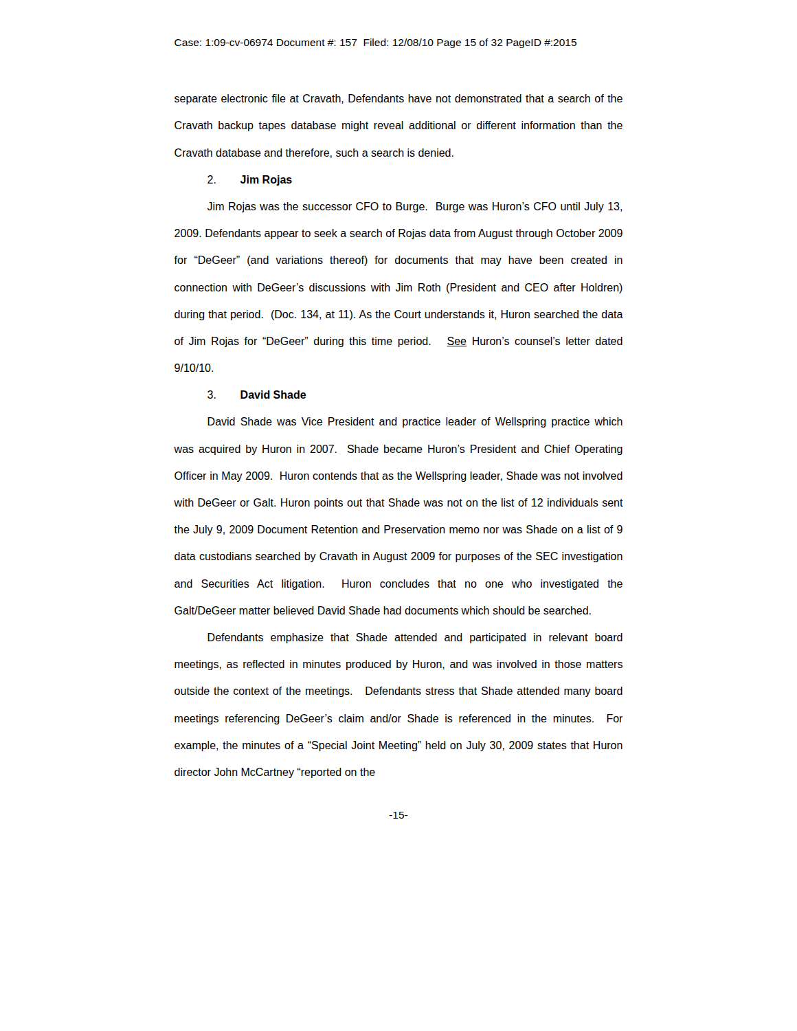Case: 1:09-cv-06974 Document #: 157 Filed: 12/08/10 Page 15 of 32 PageID #:2015
separate electronic file at Cravath, Defendants have not demonstrated that a search of the Cravath backup tapes database might reveal additional or different information than the Cravath database and therefore, such a search is denied.
2. Jim Rojas
Jim Rojas was the successor CFO to Burge. Burge was Huron’s CFO until July 13, 2009. Defendants appear to seek a search of Rojas data from August through October 2009 for “DeGeer” (and variations thereof) for documents that may have been created in connection with DeGeer’s discussions with Jim Roth (President and CEO after Holdren) during that period. (Doc. 134, at 11). As the Court understands it, Huron searched the data of Jim Rojas for “DeGeer” during this time period. See Huron’s counsel’s letter dated 9/10/10.
3. David Shade
David Shade was Vice President and practice leader of Wellspring practice which was acquired by Huron in 2007. Shade became Huron’s President and Chief Operating Officer in May 2009. Huron contends that as the Wellspring leader, Shade was not involved with DeGeer or Galt. Huron points out that Shade was not on the list of 12 individuals sent the July 9, 2009 Document Retention and Preservation memo nor was Shade on a list of 9 data custodians searched by Cravath in August 2009 for purposes of the SEC investigation and Securities Act litigation. Huron concludes that no one who investigated the Galt/DeGeer matter believed David Shade had documents which should be searched.
Defendants emphasize that Shade attended and participated in relevant board meetings, as reflected in minutes produced by Huron, and was involved in those matters outside the context of the meetings. Defendants stress that Shade attended many board meetings referencing DeGeer’s claim and/or Shade is referenced in the minutes. For example, the minutes of a “Special Joint Meeting” held on July 30, 2009 states that Huron director John McCartney “reported on the
-15-